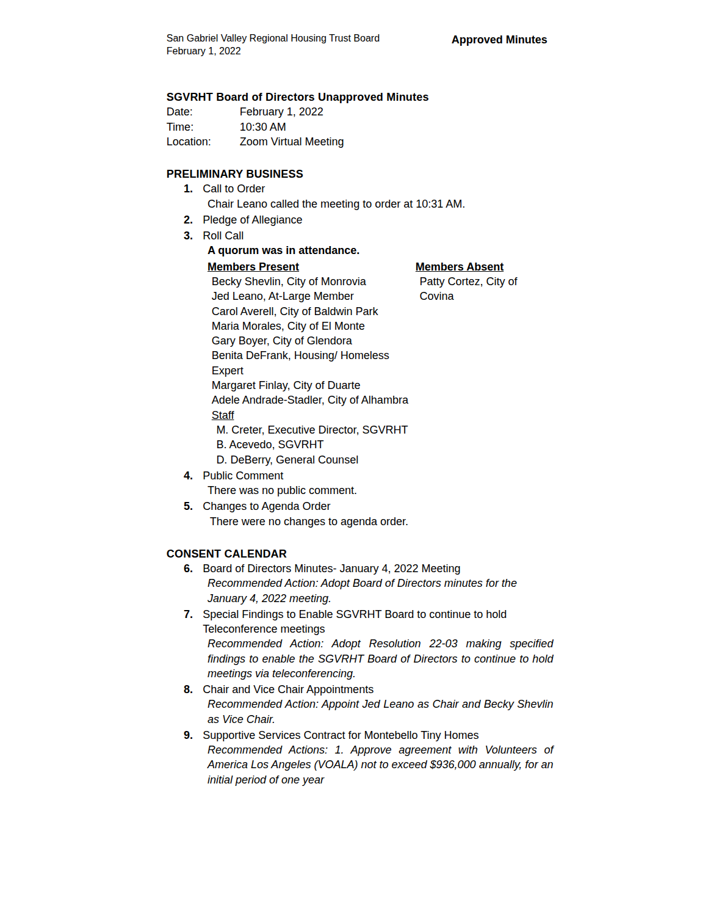San Gabriel Valley Regional Housing Trust Board
February 1, 2022
Approved Minutes
SGVRHT Board of Directors Unapproved Minutes
Date: February 1, 2022
Time: 10:30 AM
Location: Zoom Virtual Meeting
PRELIMINARY BUSINESS
1. Call to Order
Chair Leano called the meeting to order at 10:31 AM.
2. Pledge of Allegiance
3. Roll Call
A quorum was in attendance.
Members Present
Becky Shevlin, City of Monrovia
Jed Leano, At-Large Member
Carol Averell, City of Baldwin Park
Maria Morales, City of El Monte
Gary Boyer, City of Glendora
Benita DeFrank, Housing/ Homeless Expert
Margaret Finlay, City of Duarte
Adele Andrade-Stadler, City of Alhambra
Members Absent
Patty Cortez, City of Covina
Staff
M. Creter, Executive Director, SGVRHT
B. Acevedo, SGVRHT
D. DeBerry, General Counsel
4. Public Comment
There was no public comment.
5. Changes to Agenda Order
There were no changes to agenda order.
CONSENT CALENDAR
6. Board of Directors Minutes- January 4, 2022 Meeting
Recommended Action: Adopt Board of Directors minutes for the January 4, 2022 meeting.
7. Special Findings to Enable SGVRHT Board to continue to hold Teleconference meetings
Recommended Action: Adopt Resolution 22-03 making specified findings to enable the SGVRHT Board of Directors to continue to hold meetings via teleconferencing.
8. Chair and Vice Chair Appointments
Recommended Action: Appoint Jed Leano as Chair and Becky Shevlin as Vice Chair.
9. Supportive Services Contract for Montebello Tiny Homes
Recommended Actions: 1. Approve agreement with Volunteers of America Los Angeles (VOALA) not to exceed $936,000 annually, for an initial period of one year